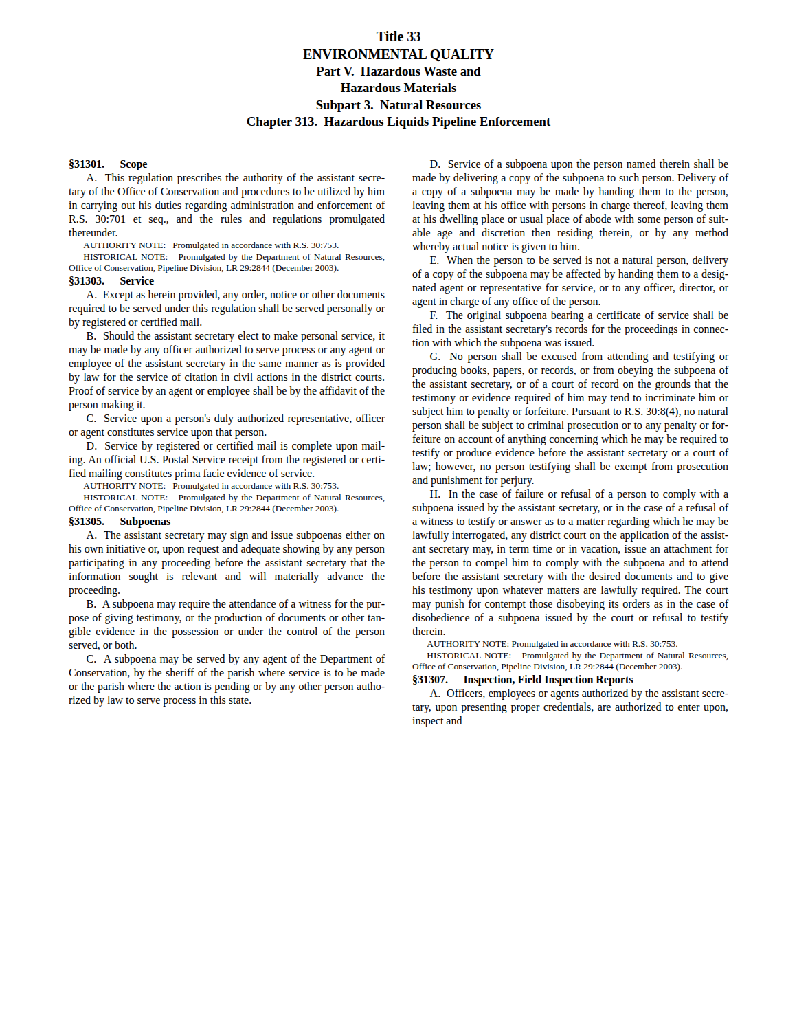Title 33 ENVIRONMENTAL QUALITY Part V. Hazardous Waste and Hazardous Materials Subpart 3. Natural Resources Chapter 313. Hazardous Liquids Pipeline Enforcement
§31301. Scope
A. This regulation prescribes the authority of the assistant secretary of the Office of Conservation and procedures to be utilized by him in carrying out his duties regarding administration and enforcement of R.S. 30:701 et seq., and the rules and regulations promulgated thereunder.
AUTHORITY NOTE: Promulgated in accordance with R.S. 30:753.
HISTORICAL NOTE: Promulgated by the Department of Natural Resources, Office of Conservation, Pipeline Division, LR 29:2844 (December 2003).
§31303. Service
A. Except as herein provided, any order, notice or other documents required to be served under this regulation shall be served personally or by registered or certified mail.
B. Should the assistant secretary elect to make personal service, it may be made by any officer authorized to serve process or any agent or employee of the assistant secretary in the same manner as is provided by law for the service of citation in civil actions in the district courts. Proof of service by an agent or employee shall be by the affidavit of the person making it.
C. Service upon a person's duly authorized representative, officer or agent constitutes service upon that person.
D. Service by registered or certified mail is complete upon mailing. An official U.S. Postal Service receipt from the registered or certified mailing constitutes prima facie evidence of service.
AUTHORITY NOTE: Promulgated in accordance with R.S. 30:753.
HISTORICAL NOTE: Promulgated by the Department of Natural Resources, Office of Conservation, Pipeline Division, LR 29:2844 (December 2003).
§31305. Subpoenas
A. The assistant secretary may sign and issue subpoenas either on his own initiative or, upon request and adequate showing by any person participating in any proceeding before the assistant secretary that the information sought is relevant and will materially advance the proceeding.
B. A subpoena may require the attendance of a witness for the purpose of giving testimony, or the production of documents or other tangible evidence in the possession or under the control of the person served, or both.
C. A subpoena may be served by any agent of the Department of Conservation, by the sheriff of the parish where service is to be made or the parish where the action is pending or by any other person authorized by law to serve process in this state.
D. Service of a subpoena upon the person named therein shall be made by delivering a copy of the subpoena to such person. Delivery of a copy of a subpoena may be made by handing them to the person, leaving them at his office with persons in charge thereof, leaving them at his dwelling place or usual place of abode with some person of suitable age and discretion then residing therein, or by any method whereby actual notice is given to him.
E. When the person to be served is not a natural person, delivery of a copy of the subpoena may be affected by handing them to a designated agent or representative for service, or to any officer, director, or agent in charge of any office of the person.
F. The original subpoena bearing a certificate of service shall be filed in the assistant secretary's records for the proceedings in connection with which the subpoena was issued.
G. No person shall be excused from attending and testifying or producing books, papers, or records, or from obeying the subpoena of the assistant secretary, or of a court of record on the grounds that the testimony or evidence required of him may tend to incriminate him or subject him to penalty or forfeiture. Pursuant to R.S. 30:8(4), no natural person shall be subject to criminal prosecution or to any penalty or forfeiture on account of anything concerning which he may be required to testify or produce evidence before the assistant secretary or a court of law; however, no person testifying shall be exempt from prosecution and punishment for perjury.
H. In the case of failure or refusal of a person to comply with a subpoena issued by the assistant secretary, or in the case of a refusal of a witness to testify or answer as to a matter regarding which he may be lawfully interrogated, any district court on the application of the assistant secretary may, in term time or in vacation, issue an attachment for the person to compel him to comply with the subpoena and to attend before the assistant secretary with the desired documents and to give his testimony upon whatever matters are lawfully required. The court may punish for contempt those disobeying its orders as in the case of disobedience of a subpoena issued by the court or refusal to testify therein.
AUTHORITY NOTE: Promulgated in accordance with R.S. 30:753.
HISTORICAL NOTE: Promulgated by the Department of Natural Resources, Office of Conservation, Pipeline Division, LR 29:2844 (December 2003).
§31307. Inspection, Field Inspection Reports
A. Officers, employees or agents authorized by the assistant secretary, upon presenting proper credentials, are authorized to enter upon, inspect and